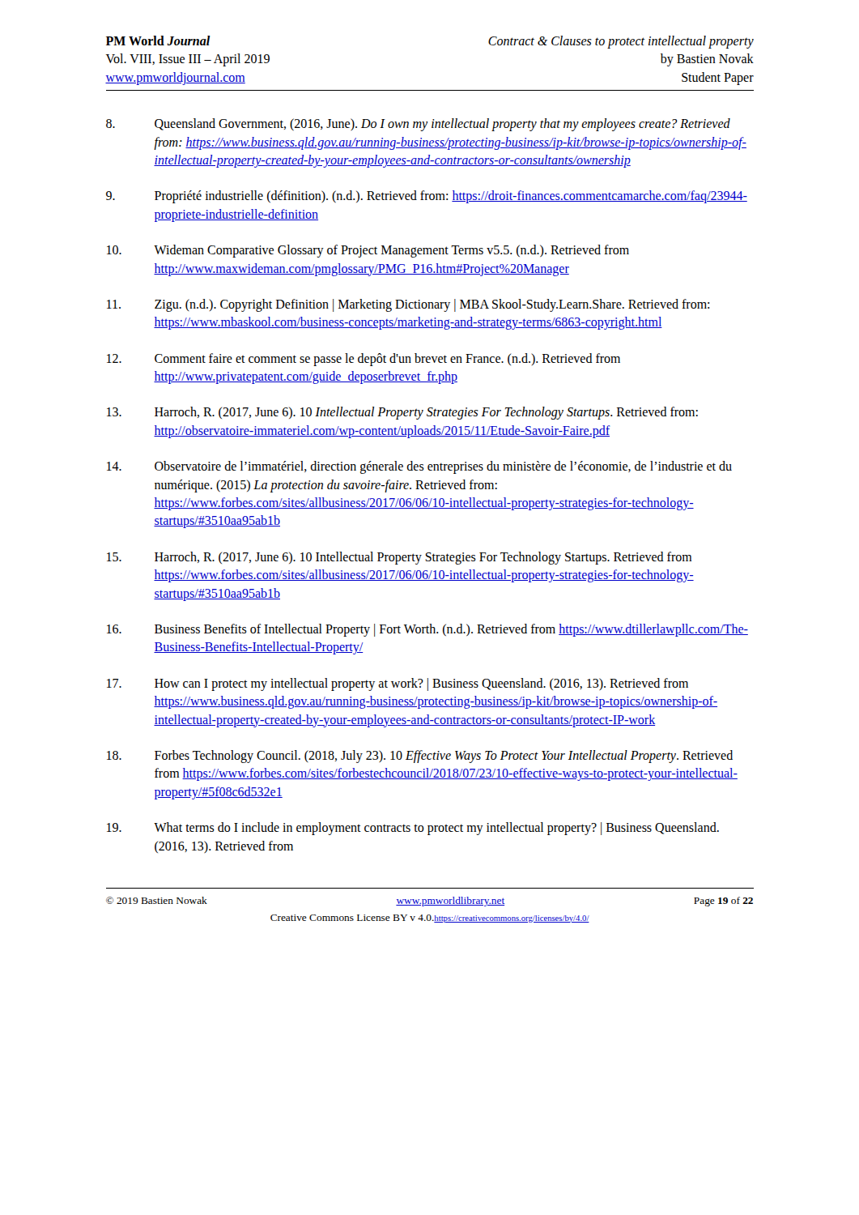PM World Journal
Vol. VIII, Issue III – April 2019
www.pmworldjournal.com
Contract & Clauses to protect intellectual property
by Bastien Novak
Student Paper
8. Queensland Government, (2016, June). Do I own my intellectual property that my employees create? Retrieved from: https://www.business.qld.gov.au/running-business/protecting-business/ip-kit/browse-ip-topics/ownership-of-intellectual-property-created-by-your-employees-and-contractors-or-consultants/ownership
9. Propriété industrielle (définition). (n.d.). Retrieved from: https://droit-finances.commentcamarche.com/faq/23944-propriete-industrielle-definition
10. Wideman Comparative Glossary of Project Management Terms v5.5. (n.d.). Retrieved from http://www.maxwideman.com/pmglossary/PMG_P16.htm#Project%20Manager
11. Zigu. (n.d.). Copyright Definition | Marketing Dictionary | MBA Skool-Study.Learn.Share. Retrieved from: https://www.mbaskool.com/business-concepts/marketing-and-strategy-terms/6863-copyright.html
12. Comment faire et comment se passe le depôt d'un brevet en France. (n.d.). Retrieved from http://www.privatepatent.com/guide_deposerbrevet_fr.php
13. Harroch, R. (2017, June 6). 10 Intellectual Property Strategies For Technology Startups. Retrieved from: http://observatoire-immateriel.com/wp-content/uploads/2015/11/Etude-Savoir-Faire.pdf
14. Observatoire de l’immatériel, direction génerale des entreprises du ministère de l’économie, de l’industrie et du numérique. (2015) La protection du savoire-faire. Retrieved from: https://www.forbes.com/sites/allbusiness/2017/06/06/10-intellectual-property-strategies-for-technology-startups/#3510aa95ab1b
15. Harroch, R. (2017, June 6). 10 Intellectual Property Strategies For Technology Startups. Retrieved from https://www.forbes.com/sites/allbusiness/2017/06/06/10-intellectual-property-strategies-for-technology-startups/#3510aa95ab1b
16. Business Benefits of Intellectual Property | Fort Worth. (n.d.). Retrieved from https://www.dtillerlawpllc.com/The-Business-Benefits-Intellectual-Property/
17. How can I protect my intellectual property at work? | Business Queensland. (2016, 13). Retrieved from https://www.business.qld.gov.au/running-business/protecting-business/ip-kit/browse-ip-topics/ownership-of-intellectual-property-created-by-your-employees-and-contractors-or-consultants/protect-IP-work
18. Forbes Technology Council. (2018, July 23). 10 Effective Ways To Protect Your Intellectual Property. Retrieved from https://www.forbes.com/sites/forbestechcouncil/2018/07/23/10-effective-ways-to-protect-your-intellectual-property/#5f08c6d532e1
19. What terms do I include in employment contracts to protect my intellectual property? | Business Queensland. (2016, 13). Retrieved from
© 2019 Bastien Nowak
www.pmworldlibrary.net
Page 19 of 22
Creative Commons License BY v 4.0.https://creativecommons.org/licenses/by/4.0/